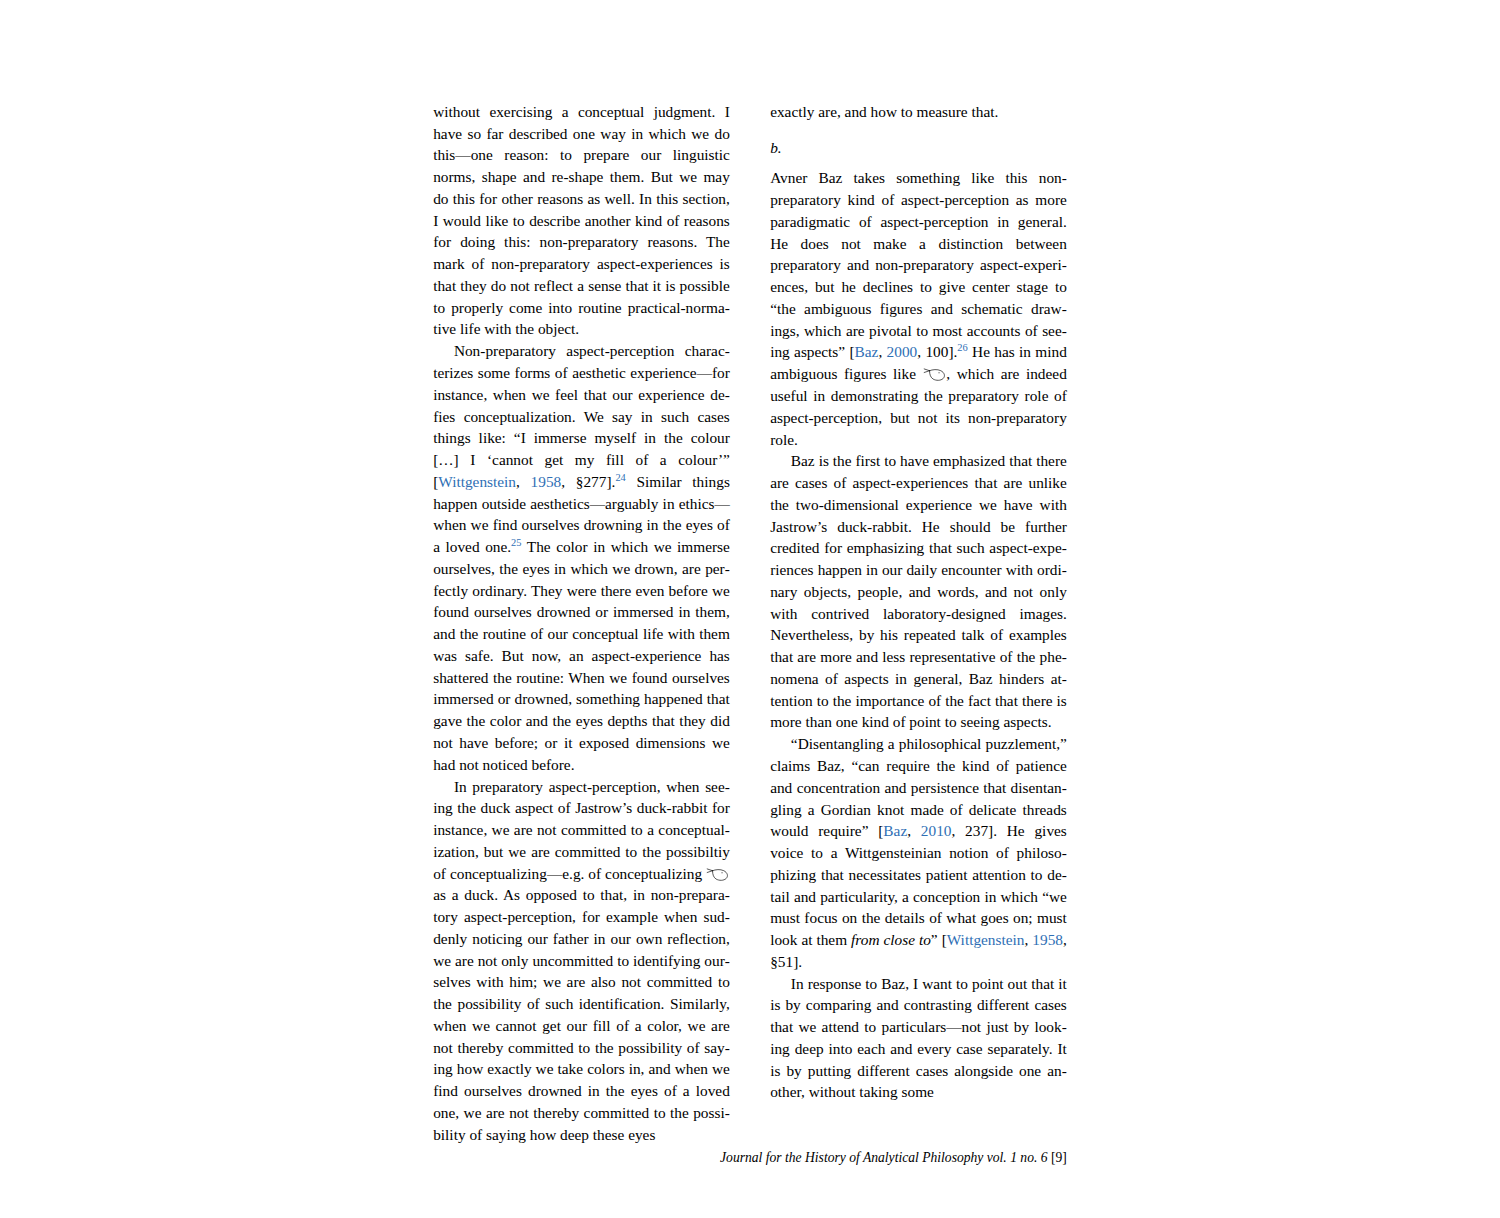without exercising a conceptual judgment. I have so far described one way in which we do this—one reason: to prepare our linguistic norms, shape and re-shape them. But we may do this for other reasons as well. In this section, I would like to describe another kind of reasons for doing this: non-preparatory reasons. The mark of non-preparatory aspect-experiences is that they do not reflect a sense that it is possible to properly come into routine practical-normative life with the object.
Non-preparatory aspect-perception characterizes some forms of aesthetic experience—for instance, when we feel that our experience defies conceptualization. We say in such cases things like: “I immerse myself in the colour […] I ‘cannot get my fill of a colour’” [Wittgenstein, 1958, §277].24 Similar things happen outside aesthetics—arguably in ethics—when we find ourselves drowning in the eyes of a loved one.25 The color in which we immerse ourselves, the eyes in which we drown, are perfectly ordinary. They were there even before we found ourselves drowned or immersed in them, and the routine of our conceptual life with them was safe. But now, an aspect-experience has shattered the routine: When we found ourselves immersed or drowned, something happened that gave the color and the eyes depths that they did not have before; or it exposed dimensions we had not noticed before.
In preparatory aspect-perception, when seeing the duck aspect of Jastrow’s duck-rabbit for instance, we are not committed to a conceptualization, but we are committed to the possibiltiy of conceptualizing—e.g. of conceptualizing as a duck. As opposed to that, in non-preparatory aspect-perception, for example when suddenly noticing our father in our own reflection, we are not only uncommitted to identifying ourselves with him; we are also not committed to the possibility of such identification. Similarly, when we cannot get our fill of a color, we are not thereby committed to the possibility of saying how exactly we take colors in, and when we find ourselves drowned in the eyes of a loved one, we are not thereby committed to the possibility of saying how deep these eyes
exactly are, and how to measure that.
b.
Avner Baz takes something like this non-preparatory kind of aspect-perception as more paradigmatic of aspect-perception in general. He does not make a distinction between preparatory and non-preparatory aspect-experiences, but he declines to give center stage to “the ambiguous figures and schematic drawings, which are pivotal to most accounts of seeing aspects” [Baz, 2000, 100].26 He has in mind ambiguous figures like , which are indeed useful in demonstrating the preparatory role of aspect-perception, but not its non-preparatory role.
Baz is the first to have emphasized that there are cases of aspect-experiences that are unlike the two-dimensional experience we have with Jastrow’s duck-rabbit. He should be further credited for emphasizing that such aspect-experiences happen in our daily encounter with ordinary objects, people, and words, and not only with contrived laboratory-designed images. Nevertheless, by his repeated talk of examples that are more and less representative of the phenomena of aspects in general, Baz hinders attention to the importance of the fact that there is more than one kind of point to seeing aspects.
“Disentangling a philosophical puzzlement,” claims Baz, “can require the kind of patience and concentration and persistence that disentangling a Gordian knot made of delicate threads would require” [Baz, 2010, 237]. He gives voice to a Wittgensteinian notion of philosophizing that necessitates patient attention to detail and particularity, a conception in which “we must focus on the details of what goes on; must look at them from close to” [Wittgenstein, 1958, §51].
In response to Baz, I want to point out that it is by comparing and contrasting different cases that we attend to particulars—not just by looking deep into each and every case separately. It is by putting different cases alongside one another, without taking some
Journal for the History of Analytical Philosophy vol. 1 no. 6 [9]